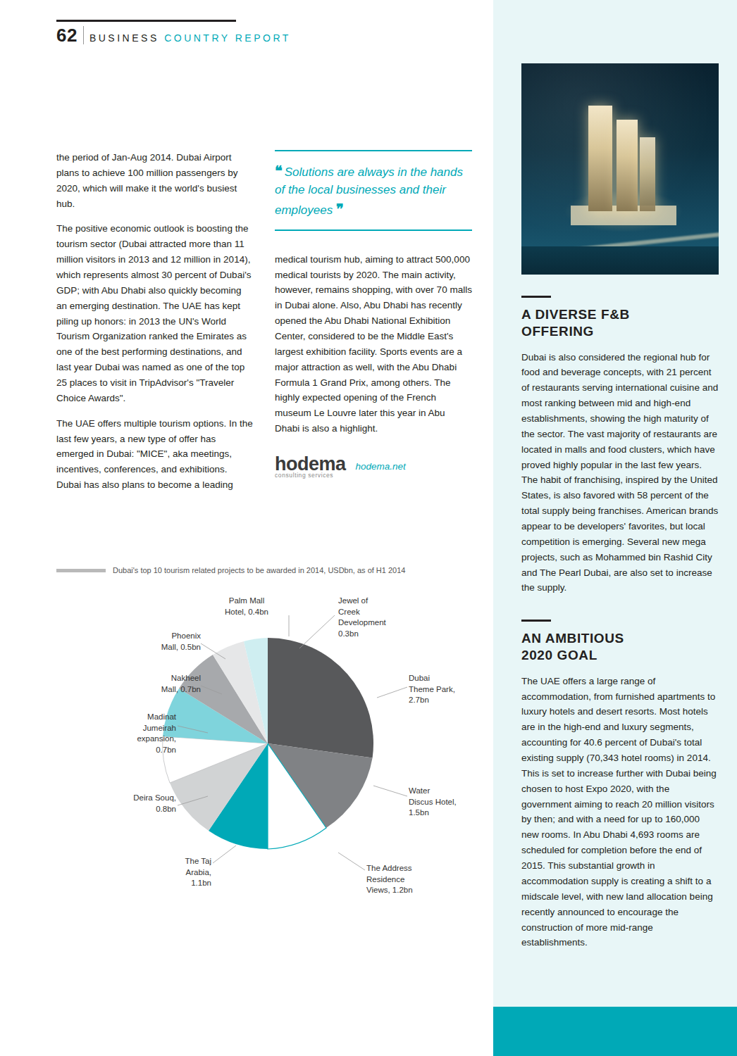62 BUSINESS COUNTRY REPORT
the period of Jan-Aug 2014. Dubai Airport plans to achieve 100 million passengers by 2020, which will make it the world's busiest hub.
The positive economic outlook is boosting the tourism sector (Dubai attracted more than 11 million visitors in 2013 and 12 million in 2014), which represents almost 30 percent of Dubai's GDP; with Abu Dhabi also quickly becoming an emerging destination. The UAE has kept piling up honors: in 2013 the UN's World Tourism Organization ranked the Emirates as one of the best performing destinations, and last year Dubai was named as one of the top 25 places to visit in TripAdvisor's "Traveler Choice Awards".
The UAE offers multiple tourism options. In the last few years, a new type of offer has emerged in Dubai: "MICE", aka meetings, incentives, conferences, and exhibitions. Dubai has also plans to become a leading
❝ Solutions are always in the hands of the local businesses and their employees ❞
medical tourism hub, aiming to attract 500,000 medical tourists by 2020. The main activity, however, remains shopping, with over 70 malls in Dubai alone. Also, Abu Dhabi has recently opened the Abu Dhabi National Exhibition Center, considered to be the Middle East's largest exhibition facility. Sports events are a major attraction as well, with the Abu Dhabi Formula 1 Grand Prix, among others. The highly expected opening of the French museum Le Louvre later this year in Abu Dhabi is also a highlight.
hodema consulting services
hodema.net
Dubai's top 10 tourism related projects to be awarded in 2014, USDbn, as of H1 2014
Palm Mall
Hotel, 0.4bn
Jewel of
Creek
Development
0.3bn
Phoenix
Mall, 0.5bn
Nakheel
Mall, 0.7bn
Madinat
Jumeirah
expansion,
0.7bn
Deira Souq,
0.8bn
The Taj
Arabia,
1.1bn
Dubai
Theme Park,
2.7bn
Water
Discus Hotel,
1.5bn
The Address
Residence
Views, 1.2bn
A DIVERSE F&B
OFFERING
Dubai is also considered the regional hub for food and beverage concepts, with 21 percent of restaurants serving international cuisine and most ranking between mid and high-end establishments, showing the high maturity of the sector. The vast majority of restaurants are located in malls and food clusters, which have proved highly popular in the last few years. The habit of franchising, inspired by the United States, is also favored with 58 percent of the total supply being franchises. American brands appear to be developers' favorites, but local competition is emerging. Several new mega projects, such as Mohammed bin Rashid City and The Pearl Dubai, are also set to increase the supply.
AN AMBITIOUS
2020 GOAL
The UAE offers a large range of accommodation, from furnished apartments to luxury hotels and desert resorts. Most hotels are in the high-end and luxury segments, accounting for 40.6 percent of Dubai's total existing supply (70,343 hotel rooms) in 2014. This is set to increase further with Dubai being chosen to host Expo 2020, with the government aiming to reach 20 million visitors by then; and with a need for up to 160,000 new rooms. In Abu Dhabi 4,693 rooms are scheduled for completion before the end of 2015. This substantial growth in accommodation supply is creating a shift to a midscale level, with new land allocation being recently announced to encourage the construction of more mid-range establishments.